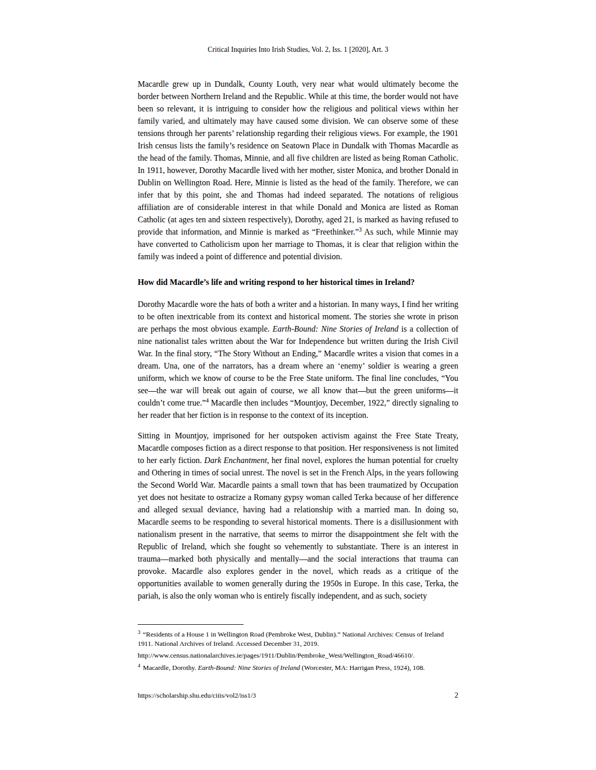Critical Inquiries Into Irish Studies, Vol. 2, Iss. 1 [2020], Art. 3
Macardle grew up in Dundalk, County Louth, very near what would ultimately become the border between Northern Ireland and the Republic. While at this time, the border would not have been so relevant, it is intriguing to consider how the religious and political views within her family varied, and ultimately may have caused some division. We can observe some of these tensions through her parents’ relationship regarding their religious views. For example, the 1901 Irish census lists the family’s residence on Seatown Place in Dundalk with Thomas Macardle as the head of the family. Thomas, Minnie, and all five children are listed as being Roman Catholic. In 1911, however, Dorothy Macardle lived with her mother, sister Monica, and brother Donald in Dublin on Wellington Road. Here, Minnie is listed as the head of the family. Therefore, we can infer that by this point, she and Thomas had indeed separated. The notations of religious affiliation are of considerable interest in that while Donald and Monica are listed as Roman Catholic (at ages ten and sixteen respectively), Dorothy, aged 21, is marked as having refused to provide that information, and Minnie is marked as “Freethinker.”3 As such, while Minnie may have converted to Catholicism upon her marriage to Thomas, it is clear that religion within the family was indeed a point of difference and potential division.
How did Macardle’s life and writing respond to her historical times in Ireland?
Dorothy Macardle wore the hats of both a writer and a historian. In many ways, I find her writing to be often inextricable from its context and historical moment. The stories she wrote in prison are perhaps the most obvious example. Earth-Bound: Nine Stories of Ireland is a collection of nine nationalist tales written about the War for Independence but written during the Irish Civil War. In the final story, “The Story Without an Ending,” Macardle writes a vision that comes in a dream. Una, one of the narrators, has a dream where an ‘enemy’ soldier is wearing a green uniform, which we know of course to be the Free State uniform. The final line concludes, “You see—the war will break out again of course, we all know that—but the green uniforms—it couldn’t come true.”4 Macardle then includes “Mountjoy, December, 1922,” directly signaling to her reader that her fiction is in response to the context of its inception.
Sitting in Mountjoy, imprisoned for her outspoken activism against the Free State Treaty, Macardle composes fiction as a direct response to that position. Her responsiveness is not limited to her early fiction. Dark Enchantment, her final novel, explores the human potential for cruelty and Othering in times of social unrest. The novel is set in the French Alps, in the years following the Second World War. Macardle paints a small town that has been traumatized by Occupation yet does not hesitate to ostracize a Romany gypsy woman called Terka because of her difference and alleged sexual deviance, having had a relationship with a married man. In doing so, Macardle seems to be responding to several historical moments. There is a disillusionment with nationalism present in the narrative, that seems to mirror the disappointment she felt with the Republic of Ireland, which she fought so vehemently to substantiate. There is an interest in trauma—marked both physically and mentally—and the social interactions that trauma can provoke. Macardle also explores gender in the novel, which reads as a critique of the opportunities available to women generally during the 1950s in Europe. In this case, Terka, the pariah, is also the only woman who is entirely fiscally independent, and as such, society
3 “Residents of a House 1 in Wellington Road (Pembroke West, Dublin).” National Archives: Census of Ireland 1911. National Archives of Ireland. Accessed December 31, 2019.
http://www.census.nationalarchives.ie/pages/1911/Dublin/Pembroke_West/Wellington_Road/46610/.
4 Macardle, Dorothy. Earth-Bound: Nine Stories of Ireland (Worcester, MA: Harrigan Press, 1924), 108.
https://scholarship.shu.edu/ciiis/vol2/iss1/3 2